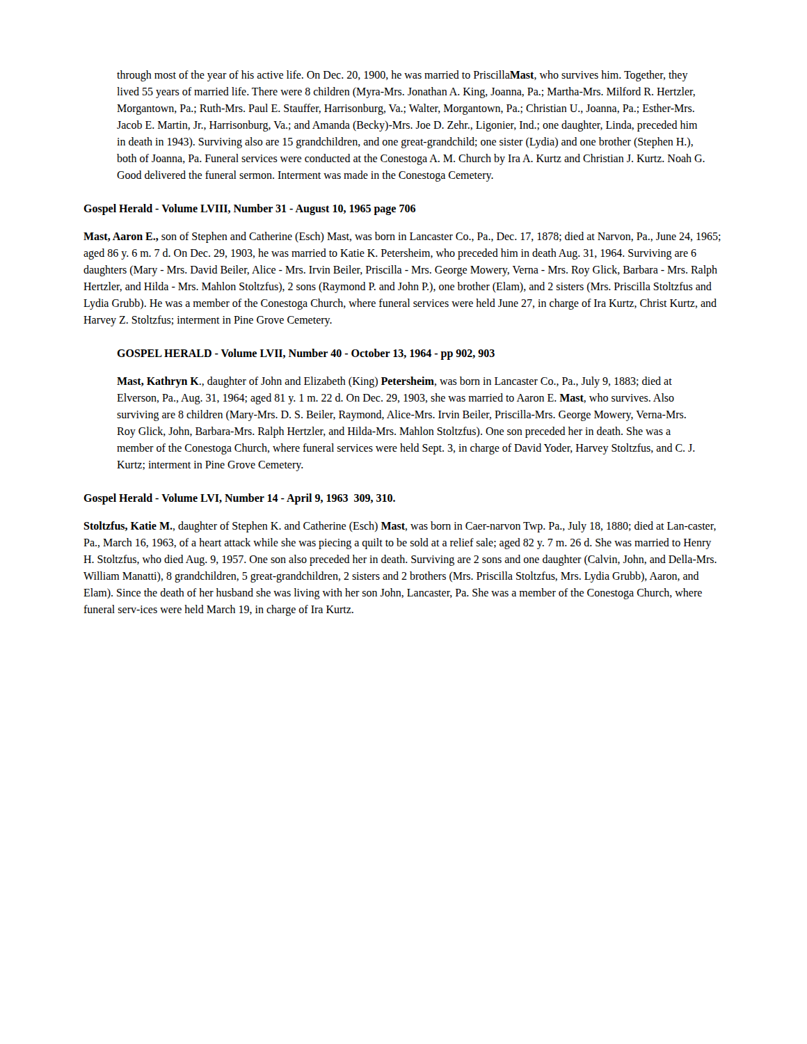through most of the year of his active life. On Dec. 20, 1900, he was married to PriscillaMast, who survives him. Together, they lived 55 years of married life. There were 8 children (Myra-Mrs. Jonathan A. King, Joanna, Pa.; Martha-Mrs. Milford R. Hertzler, Morgantown, Pa.; Ruth-Mrs. Paul E. Stauffer, Harrisonburg, Va.; Walter, Morgantown, Pa.; Christian U., Joanna, Pa.; Esther-Mrs. Jacob E. Martin, Jr., Harrisonburg, Va.; and Amanda (Becky)-Mrs. Joe D. Zehr., Ligonier, Ind.; one daughter, Linda, preceded him in death in 1943). Surviving also are 15 grandchildren, and one great-grandchild; one sister (Lydia) and one brother (Stephen H.), both of Joanna, Pa. Funeral services were conducted at the Conestoga A. M. Church by Ira A. Kurtz and Christian J. Kurtz. Noah G. Good delivered the funeral sermon. Interment was made in the Conestoga Cemetery.
Gospel Herald - Volume LVIII, Number 31 - August 10, 1965 page 706
Mast, Aaron E., son of Stephen and Catherine (Esch) Mast, was born in Lancaster Co., Pa., Dec. 17, 1878; died at Narvon, Pa., June 24, 1965; aged 86 y. 6 m. 7 d. On Dec. 29, 1903, he was married to Katie K. Petersheim, who preceded him in death Aug. 31, 1964. Surviving are 6 daughters (Mary - Mrs. David Beiler, Alice - Mrs. Irvin Beiler, Priscilla - Mrs. George Mowery, Verna - Mrs. Roy Glick, Barbara - Mrs. Ralph Hertzler, and Hilda - Mrs. Mahlon Stoltzfus), 2 sons (Raymond P. and John P.), one brother (Elam), and 2 sisters (Mrs. Priscilla Stoltzfus and Lydia Grubb). He was a member of the Conestoga Church, where funeral services were held June 27, in charge of Ira Kurtz, Christ Kurtz, and Harvey Z. Stoltzfus; interment in Pine Grove Cemetery.
GOSPEL HERALD - Volume LVII, Number 40 - October 13, 1964 - pp 902, 903
Mast, Kathryn K., daughter of John and Elizabeth (King) Petersheim, was born in Lancaster Co., Pa., July 9, 1883; died at Elverson, Pa., Aug. 31, 1964; aged 81 y. 1 m. 22 d. On Dec. 29, 1903, she was married to Aaron E. Mast, who survives. Also surviving are 8 children (Mary-Mrs. D. S. Beiler, Raymond, Alice-Mrs. Irvin Beiler, Priscilla-Mrs. George Mowery, Verna-Mrs. Roy Glick, John, Barbara-Mrs. Ralph Hertzler, and Hilda-Mrs. Mahlon Stoltzfus). One son preceded her in death. She was a member of the Conestoga Church, where funeral services were held Sept. 3, in charge of David Yoder, Harvey Stoltzfus, and C. J. Kurtz; interment in Pine Grove Cemetery.
Gospel Herald - Volume LVI, Number 14 - April 9, 1963 309, 310.
Stoltzfus, Katie M., daughter of Stephen K. and Catherine (Esch) Mast, was born in Caer-narvon Twp. Pa., July 18, 1880; died at Lan-caster, Pa., March 16, 1963, of a heart attack while she was piecing a quilt to be sold at a relief sale; aged 82 y. 7 m. 26 d. She was married to Henry H. Stoltzfus, who died Aug. 9, 1957. One son also preceded her in death. Surviving are 2 sons and one daughter (Calvin, John, and Della-Mrs. William Manatti), 8 grandchildren, 5 great-grandchildren, 2 sisters and 2 brothers (Mrs. Priscilla Stoltzfus, Mrs. Lydia Grubb), Aaron, and Elam). Since the death of her husband she was living with her son John, Lancaster, Pa. She was a member of the Conestoga Church, where funeral serv-ices were held March 19, in charge of Ira Kurtz.